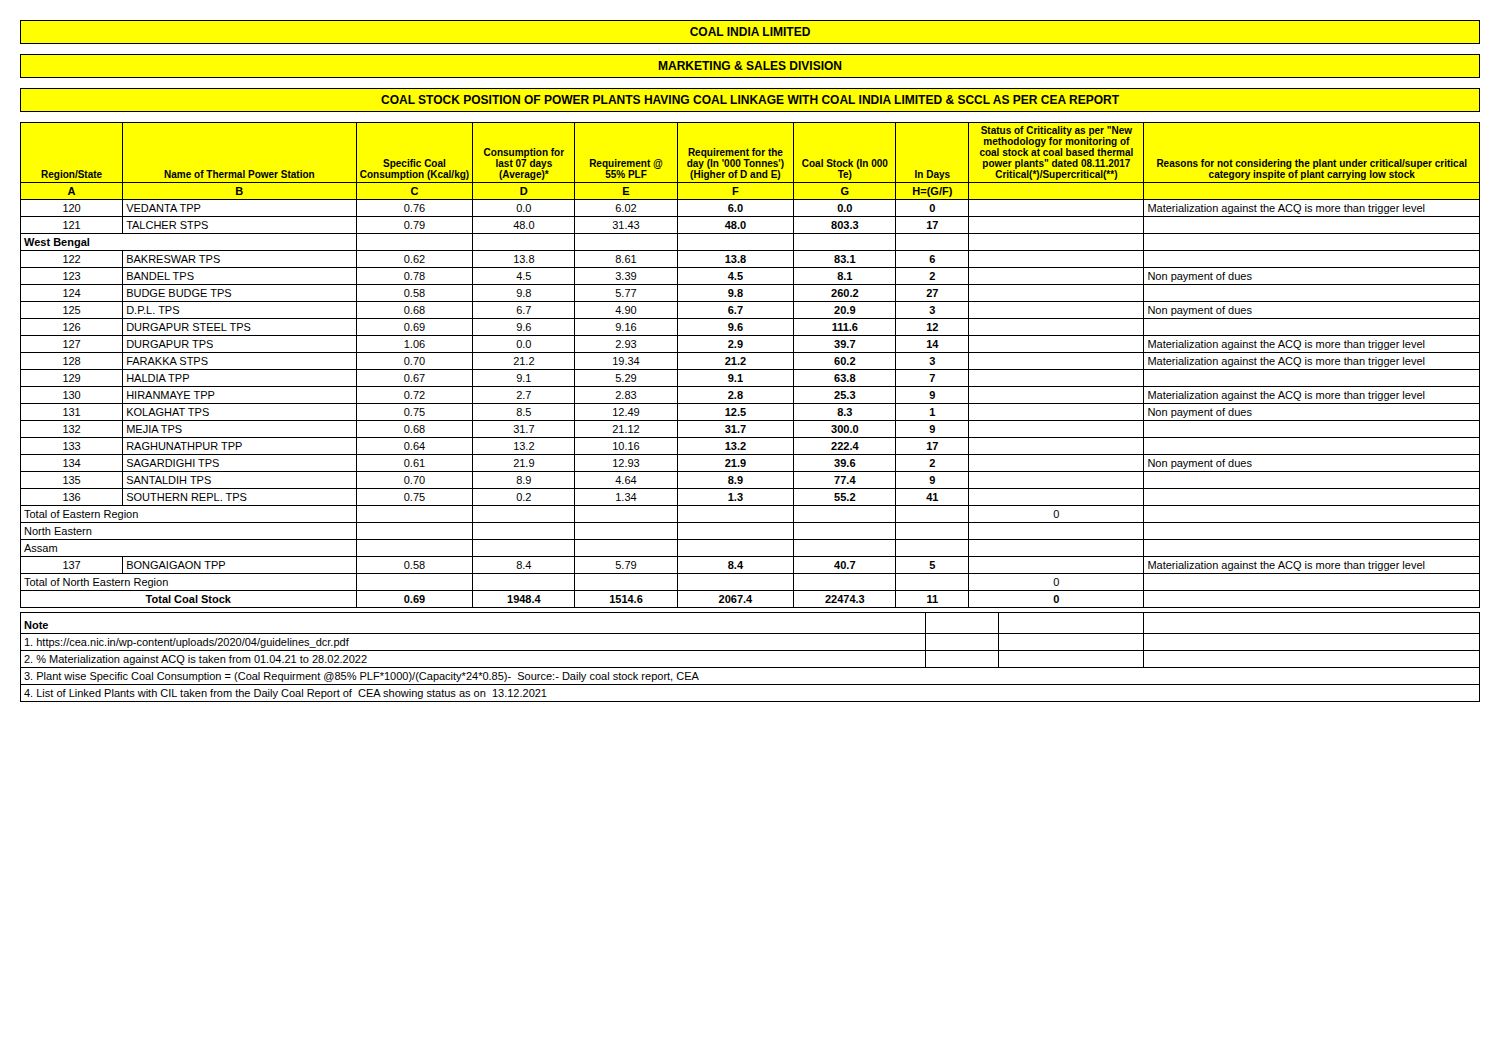| COAL INDIA LIMITED |
| MARKETING & SALES DIVISION |
| COAL STOCK POSITION OF POWER PLANTS HAVING COAL LINKAGE WITH COAL INDIA LIMITED & SCCL AS PER CEA REPORT |
| Region/State | Name of Thermal Power Station | Specific Coal Consumption (Kcal/kg) | Consumption for last 07 days (Average)* | Requirement @ 55% PLF | Requirement for the day (In '000 Tonnes') (Higher of D and E) | Coal Stock (In 000 Te) | In Days | Status of Criticality as per "New methodology for monitoring of coal stock at coal based thermal power plants" dated 08.11.2017 Critical(*)/Supercritical(**) | Reasons for not considering the plant under critical/super critical category inspite of plant carrying low stock |
| A | B | C | D | E | F | G | H=(G/F) | | |
| 120 | VEDANTA TPP | 0.76 | 0.0 | 6.02 | 6.0 | 0.0 | 0 | | Materialization against the ACQ is more than trigger level |
| 121 | TALCHER STPS | 0.79 | 48.0 | 31.43 | 48.0 | 803.3 | 17 | | |
| West Bengal | | | | | | | | |
| 122 | BAKRESWAR TPS | 0.62 | 13.8 | 8.61 | 13.8 | 83.1 | 6 | | |
| 123 | BANDEL TPS | 0.78 | 4.5 | 3.39 | 4.5 | 8.1 | 2 | | Non payment of dues |
| 124 | BUDGE BUDGE TPS | 0.58 | 9.8 | 5.77 | 9.8 | 260.2 | 27 | | |
| 125 | D.P.L. TPS | 0.68 | 6.7 | 4.90 | 6.7 | 20.9 | 3 | | Non payment of dues |
| 126 | DURGAPUR STEEL TPS | 0.69 | 9.6 | 9.16 | 9.6 | 111.6 | 12 | | |
| 127 | DURGAPUR TPS | 1.06 | 0.0 | 2.93 | 2.9 | 39.7 | 14 | | Materialization against the ACQ is more than trigger level |
| 128 | FARAKKA STPS | 0.70 | 21.2 | 19.34 | 21.2 | 60.2 | 3 | | Materialization against the ACQ is more than trigger level |
| 129 | HALDIA TPP | 0.67 | 9.1 | 5.29 | 9.1 | 63.8 | 7 | | |
| 130 | HIRANMAYE TPP | 0.72 | 2.7 | 2.83 | 2.8 | 25.3 | 9 | | Materialization against the ACQ is more than trigger level |
| 131 | KOLAGHAT TPS | 0.75 | 8.5 | 12.49 | 12.5 | 8.3 | 1 | | Non payment of dues |
| 132 | MEJIA TPS | 0.68 | 31.7 | 21.12 | 31.7 | 300.0 | 9 | | |
| 133 | RAGHUNATHPUR TPP | 0.64 | 13.2 | 10.16 | 13.2 | 222.4 | 17 | | |
| 134 | SAGARDIGHI TPS | 0.61 | 21.9 | 12.93 | 21.9 | 39.6 | 2 | | Non payment of dues |
| 135 | SANTALDIH TPS | 0.70 | 8.9 | 4.64 | 8.9 | 77.4 | 9 | | |
| 136 | SOUTHERN REPL. TPS | 0.75 | 0.2 | 1.34 | 1.3 | 55.2 | 41 | | |
| Total of Eastern Region | | | | | | | 0 | |
| North Eastern | | | | | | | | |
| Assam | | | | | | | | |
| 137 | BONGAIGAON TPP | 0.58 | 8.4 | 5.79 | 8.4 | 40.7 | 5 | | Materialization against the ACQ is more than trigger level |
| Total of North Eastern Region | | | | | | | 0 | |
| Total Coal Stock | 0.69 | 1948.4 | 1514.6 | 2067.4 | 22474.3 | 11 | 0 | |
| Note | | | |
| 1. https://cea.nic.in/wp-content/uploads/2020/04/guidelines_dcr.pdf | | | |
| 2. % Materialization against ACQ is taken from 01.04.21 to 28.02.2022 | | | |
| 3. Plant wise Specific Coal Consumption = (Coal Requirment @85% PLF*1000)/(Capacity*24*0.85)- Source:- Daily coal stock report, CEA |
| 4. List of Linked Plants with CIL taken from the Daily Coal Report of CEA showing status as on 13.12.2021 |